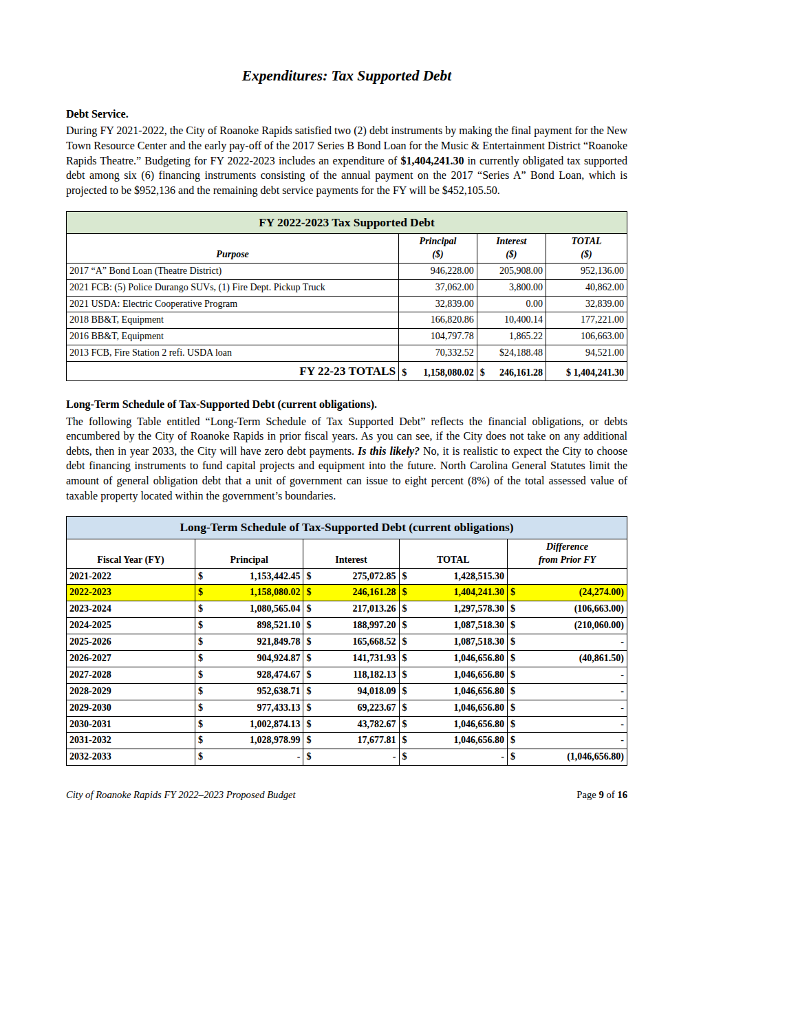Expenditures: Tax Supported Debt
Debt Service.
During FY 2021-2022, the City of Roanoke Rapids satisfied two (2) debt instruments by making the final payment for the New Town Resource Center and the early pay-off of the 2017 Series B Bond Loan for the Music & Entertainment District “Roanoke Rapids Theatre.” Budgeting for FY 2022-2023 includes an expenditure of $1,404,241.30 in currently obligated tax supported debt among six (6) financing instruments consisting of the annual payment on the 2017 “Series A” Bond Loan, which is projected to be $952,136 and the remaining debt service payments for the FY will be $452,105.50.
FY 2022-2023 Tax Supported Debt
| Purpose | Principal ($) | Interest ($) | TOTAL ($) |
| --- | --- | --- | --- |
| 2017 “A” Bond Loan (Theatre District) | 946,228.00 | 205,908.00 | 952,136.00 |
| 2021 FCB: (5) Police Durango SUVs, (1) Fire Dept. Pickup Truck | 37,062.00 | 3,800.00 | 40,862.00 |
| 2021 USDA: Electric Cooperative Program | 32,839.00 | 0.00 | 32,839.00 |
| 2018 BB&T, Equipment | 166,820.86 | 10,400.14 | 177,221.00 |
| 2016 BB&T, Equipment | 104,797.78 | 1,865.22 | 106,663.00 |
| 2013 FCB, Fire Station 2 refi. USDA loan | 70,332.52 | $24,188.48 | 94,521.00 |
| FY 22-23 TOTALS | $ 1,158,080.02 | $ 246,161.28 | $ 1,404,241.30 |
Long-Term Schedule of Tax-Supported Debt (current obligations).
The following Table entitled “Long-Term Schedule of Tax Supported Debt” reflects the financial obligations, or debts encumbered by the City of Roanoke Rapids in prior fiscal years. As you can see, if the City does not take on any additional debts, then in year 2033, the City will have zero debt payments. Is this likely? No, it is realistic to expect the City to choose debt financing instruments to fund capital projects and equipment into the future. North Carolina General Statutes limit the amount of general obligation debt that a unit of government can issue to eight percent (8%) of the total assessed value of taxable property located within the government’s boundaries.
Long-Term Schedule of Tax-Supported Debt (current obligations)
| Fiscal Year (FY) | Principal | Interest | TOTAL | Difference from Prior FY |
| --- | --- | --- | --- | --- |
| 2021-2022 | $ 1,153,442.45 | $ 275,072.85 | $ 1,428,515.30 | |
| 2022-2023 | $ 1,158,080.02 | $ 246,161.28 | $ 1,404,241.30 | $ (24,274.00) |
| 2023-2024 | $ 1,080,565.04 | $ 217,013.26 | $ 1,297,578.30 | $ (106,663.00) |
| 2024-2025 | $ 898,521.10 | $ 188,997.20 | $ 1,087,518.30 | $ (210,060.00) |
| 2025-2026 | $ 921,849.78 | $ 165,668.52 | $ 1,087,518.30 | $ - |
| 2026-2027 | $ 904,924.87 | $ 141,731.93 | $ 1,046,656.80 | $ (40,861.50) |
| 2027-2028 | $ 928,474.67 | $ 118,182.13 | $ 1,046,656.80 | $ - |
| 2028-2029 | $ 952,638.71 | $ 94,018.09 | $ 1,046,656.80 | $ - |
| 2029-2030 | $ 977,433.13 | $ 69,223.67 | $ 1,046,656.80 | $ - |
| 2030-2031 | $ 1,002,874.13 | $ 43,782.67 | $ 1,046,656.80 | $ - |
| 2031-2032 | $ 1,028,978.99 | $ 17,677.81 | $ 1,046,656.80 | $ - |
| 2032-2033 | $ - | $ - | $ - | $ (1,046,656.80) |
City of Roanoke Rapids FY 2022–2023 Proposed Budget Page 9 of 16